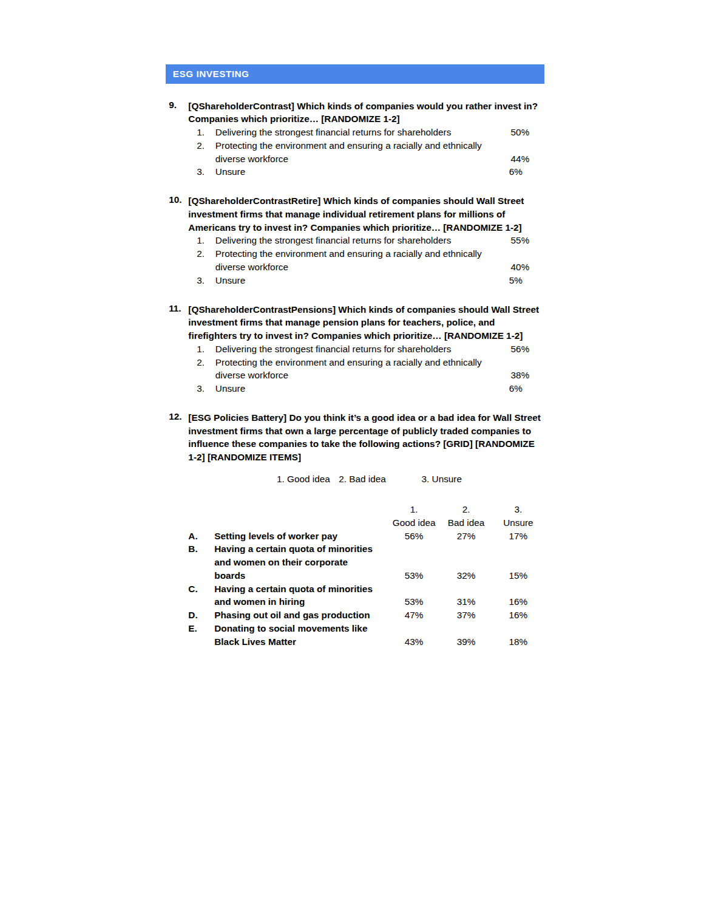ESG INVESTING
9.
[QShareholderContrast] Which kinds of companies would you rather invest in? Companies which prioritize… [RANDOMIZE 1-2]
1.
Delivering the strongest financial returns for shareholders 50%
2.
Protecting the environment and ensuring a racially and ethnically diverse workforce 44%
3.
Unsure 6%
10.
[QShareholderContrastRetire] Which kinds of companies should Wall Street investment firms that manage individual retirement plans for millions of Americans try to invest in? Companies which prioritize… [RANDOMIZE 1-2]
1.
Delivering the strongest financial returns for shareholders 55%
2.
Protecting the environment and ensuring a racially and ethnically diverse workforce 40%
3.
Unsure 5%
11.
[QShareholderContrastPensions] Which kinds of companies should Wall Street investment firms that manage pension plans for teachers, police, and firefighters try to invest in? Companies which prioritize… [RANDOMIZE 1-2]
1.
Delivering the strongest financial returns for shareholders 56%
2.
Protecting the environment and ensuring a racially and ethnically diverse workforce 38%
3.
Unsure 6%
12.
[ESG Policies Battery] Do you think it’s a good idea or a bad idea for Wall Street investment firms that own a large percentage of publicly traded companies to influence these companies to take the following actions? [GRID] [RANDOMIZE 1-2] [RANDOMIZE ITEMS]
1. Good idea 2. Bad idea 3. Unsure
| | | 1. | 2. | 3. |
| --- | --- | --- | --- | --- |
| | | Good idea | Bad idea | Unsure |
| A. | Setting levels of worker pay | 56% | 27% | 17% |
| B. | Having a certain quota of minorities and women on their corporate boards | 53% | 32% | 15% |
| C. | Having a certain quota of minorities and women in hiring | 53% | 31% | 16% |
| D. | Phasing out oil and gas production | 47% | 37% | 16% |
| E. | Donating to social movements like Black Lives Matter | 43% | 39% | 18% |